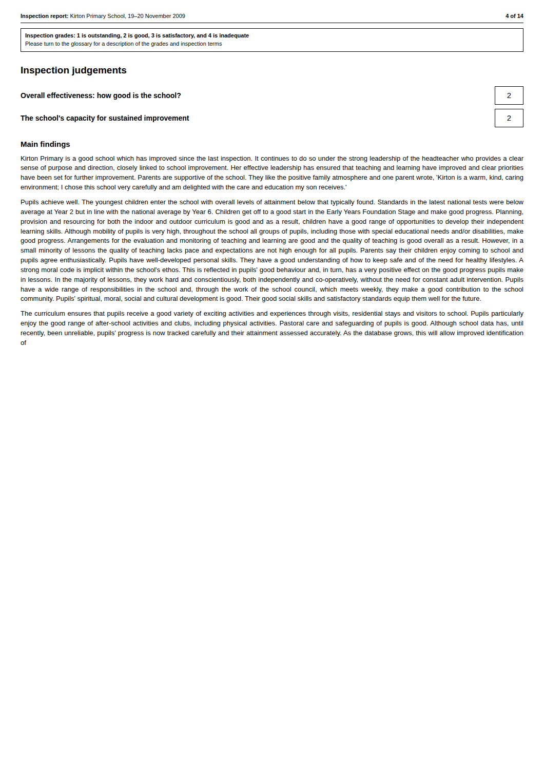Inspection report: Kirton Primary School, 19–20 November 2009
4 of 14
Inspection grades: 1 is outstanding, 2 is good, 3 is satisfactory, and 4 is inadequate
Please turn to the glossary for a description of the grades and inspection terms
Inspection judgements
| Overall effectiveness: how good is the school? | 2 |
| The school's capacity for sustained improvement | 2 |
Main findings
Kirton Primary is a good school which has improved since the last inspection. It continues to do so under the strong leadership of the headteacher who provides a clear sense of purpose and direction, closely linked to school improvement. Her effective leadership has ensured that teaching and learning have improved and clear priorities have been set for further improvement. Parents are supportive of the school. They like the positive family atmosphere and one parent wrote, 'Kirton is a warm, kind, caring environment; I chose this school very carefully and am delighted with the care and education my son receives.'
Pupils achieve well. The youngest children enter the school with overall levels of attainment below that typically found. Standards in the latest national tests were below average at Year 2 but in line with the national average by Year 6. Children get off to a good start in the Early Years Foundation Stage and make good progress. Planning, provision and resourcing for both the indoor and outdoor curriculum is good and as a result, children have a good range of opportunities to develop their independent learning skills. Although mobility of pupils is very high, throughout the school all groups of pupils, including those with special educational needs and/or disabilities, make good progress. Arrangements for the evaluation and monitoring of teaching and learning are good and the quality of teaching is good overall as a result. However, in a small minority of lessons the quality of teaching lacks pace and expectations are not high enough for all pupils. Parents say their children enjoy coming to school and pupils agree enthusiastically. Pupils have well-developed personal skills. They have a good understanding of how to keep safe and of the need for healthy lifestyles. A strong moral code is implicit within the school's ethos. This is reflected in pupils' good behaviour and, in turn, has a very positive effect on the good progress pupils make in lessons. In the majority of lessons, they work hard and conscientiously, both independently and co-operatively, without the need for constant adult intervention. Pupils have a wide range of responsibilities in the school and, through the work of the school council, which meets weekly, they make a good contribution to the school community. Pupils' spiritual, moral, social and cultural development is good. Their good social skills and satisfactory standards equip them well for the future.
The curriculum ensures that pupils receive a good variety of exciting activities and experiences through visits, residential stays and visitors to school. Pupils particularly enjoy the good range of after-school activities and clubs, including physical activities. Pastoral care and safeguarding of pupils is good. Although school data has, until recently, been unreliable, pupils' progress is now tracked carefully and their attainment assessed accurately. As the database grows, this will allow improved identification of